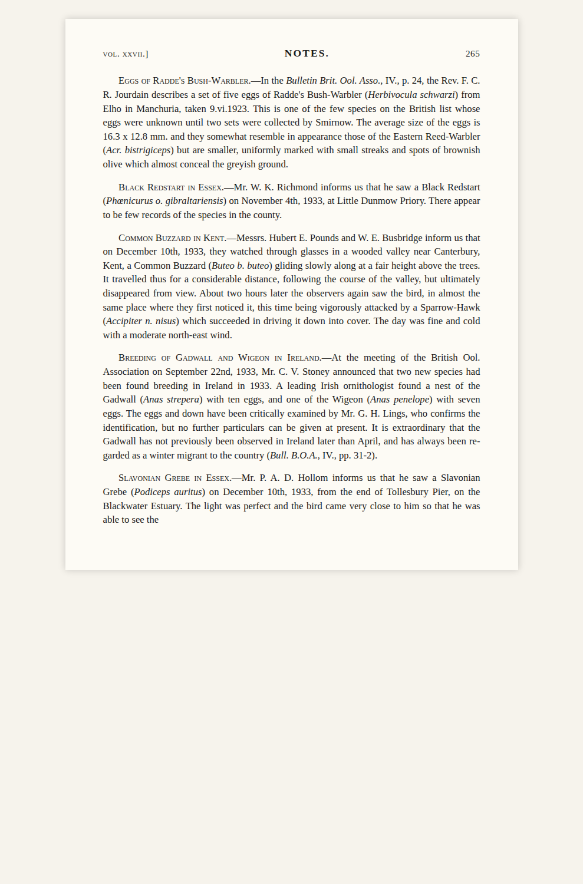vol. xxvii.] NOTES. 265
Eggs of Radde's Bush-Warbler.—In the Bulletin Brit. Ool. Asso., IV., p. 24, the Rev. F. C. R. Jourdain describes a set of five eggs of Radde's Bush-Warbler (Herbivocula schwarzi) from Elho in Manchuria, taken 9.vi.1923. This is one of the few species on the British list whose eggs were unknown until two sets were collected by Smirnow. The average size of the eggs is 16.3 x 12.8 mm. and they somewhat resemble in appearance those of the Eastern Reed-Warbler (Acr. bistrigiceps) but are smaller, uniformly marked with small streaks and spots of brownish olive which almost conceal the greyish ground.
Black Redstart in Essex.—Mr. W. K. Richmond informs us that he saw a Black Redstart (Phœnicurus o. gibraltariensis) on November 4th, 1933, at Little Dunmow Priory. There appear to be few records of the species in the county.
Common Buzzard in Kent.—Messrs. Hubert E. Pounds and W. E. Busbridge inform us that on December 10th, 1933, they watched through glasses in a wooded valley near Canterbury, Kent, a Common Buzzard (Buteo b. buteo) gliding slowly along at a fair height above the trees. It travelled thus for a considerable distance, following the course of the valley, but ultimately disappeared from view. About two hours later the observers again saw the bird, in almost the same place where they first noticed it, this time being vigorously attacked by a Sparrow-Hawk (Accipiter n. nisus) which succeeded in driving it down into cover. The day was fine and cold with a moderate north-east wind.
Breeding of Gadwall and Wigeon in Ireland.—At the meeting of the British Ool. Association on September 22nd, 1933, Mr. C. V. Stoney announced that two new species had been found breeding in Ireland in 1933. A leading Irish ornithologist found a nest of the Gadwall (Anas strepera) with ten eggs, and one of the Wigeon (Anas penelope) with seven eggs. The eggs and down have been critically examined by Mr. G. H. Lings, who confirms the identification, but no further particulars can be given at present. It is extraordinary that the Gadwall has not previously been observed in Ireland later than April, and has always been regarded as a winter migrant to the country (Bull. B.O.A., IV., pp. 31-2).
Slavonian Grebe in Essex.—Mr. P. A. D. Hollom informs us that he saw a Slavonian Grebe (Podiceps auritus) on December 10th, 1933, from the end of Tollesbury Pier, on the Blackwater Estuary. The light was perfect and the bird came very close to him so that he was able to see the